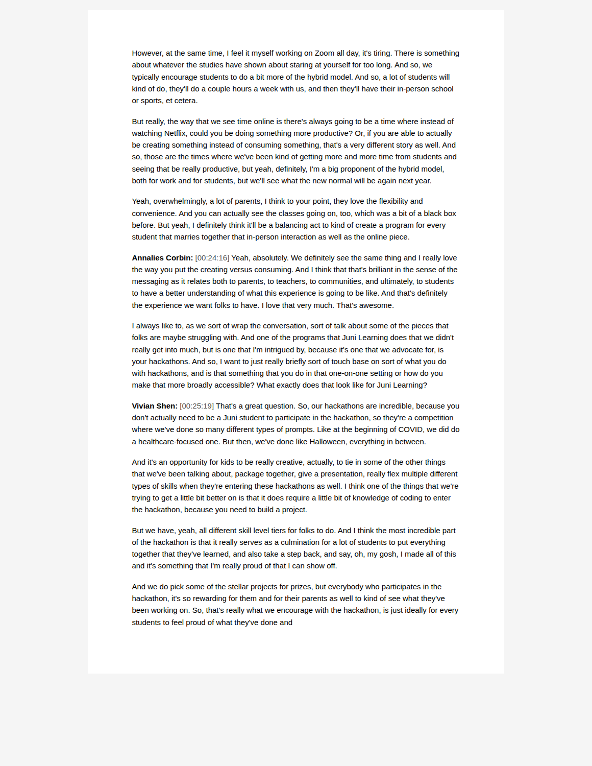However, at the same time, I feel it myself working on Zoom all day, it's tiring. There is something about whatever the studies have shown about staring at yourself for too long. And so, we typically encourage students to do a bit more of the hybrid model. And so, a lot of students will kind of do, they'll do a couple hours a week with us, and then they'll have their in-person school or sports, et cetera.
But really, the way that we see time online is there's always going to be a time where instead of watching Netflix, could you be doing something more productive? Or, if you are able to actually be creating something instead of consuming something, that's a very different story as well. And so, those are the times where we've been kind of getting more and more time from students and seeing that be really productive, but yeah, definitely, I'm a big proponent of the hybrid model, both for work and for students, but we'll see what the new normal will be again next year.
Yeah, overwhelmingly, a lot of parents, I think to your point, they love the flexibility and convenience. And you can actually see the classes going on, too, which was a bit of a black box before. But yeah, I definitely think it'll be a balancing act to kind of create a program for every student that marries together that in-person interaction as well as the online piece.
Annalies Corbin: [00:24:16] Yeah, absolutely. We definitely see the same thing and I really love the way you put the creating versus consuming. And I think that that's brilliant in the sense of the messaging as it relates both to parents, to teachers, to communities, and ultimately, to students to have a better understanding of what this experience is going to be like. And that's definitely the experience we want folks to have. I love that very much. That's awesome.
I always like to, as we sort of wrap the conversation, sort of talk about some of the pieces that folks are maybe struggling with. And one of the programs that Juni Learning does that we didn't really get into much, but is one that I'm intrigued by, because it's one that we advocate for, is your hackathons. And so, I want to just really briefly sort of touch base on sort of what you do with hackathons, and is that something that you do in that one-on-one setting or how do you make that more broadly accessible? What exactly does that look like for Juni Learning?
Vivian Shen: [00:25:19] That's a great question. So, our hackathons are incredible, because you don't actually need to be a Juni student to participate in the hackathon, so they're a competition where we've done so many different types of prompts. Like at the beginning of COVID, we did do a healthcare-focused one. But then, we've done like Halloween, everything in between.
And it's an opportunity for kids to be really creative, actually, to tie in some of the other things that we've been talking about, package together, give a presentation, really flex multiple different types of skills when they're entering these hackathons as well. I think one of the things that we're trying to get a little bit better on is that it does require a little bit of knowledge of coding to enter the hackathon, because you need to build a project.
But we have, yeah, all different skill level tiers for folks to do. And I think the most incredible part of the hackathon is that it really serves as a culmination for a lot of students to put everything together that they've learned, and also take a step back, and say, oh, my gosh, I made all of this and it's something that I'm really proud of that I can show off.
And we do pick some of the stellar projects for prizes, but everybody who participates in the hackathon, it's so rewarding for them and for their parents as well to kind of see what they've been working on. So, that's really what we encourage with the hackathon, is just ideally for every students to feel proud of what they've done and